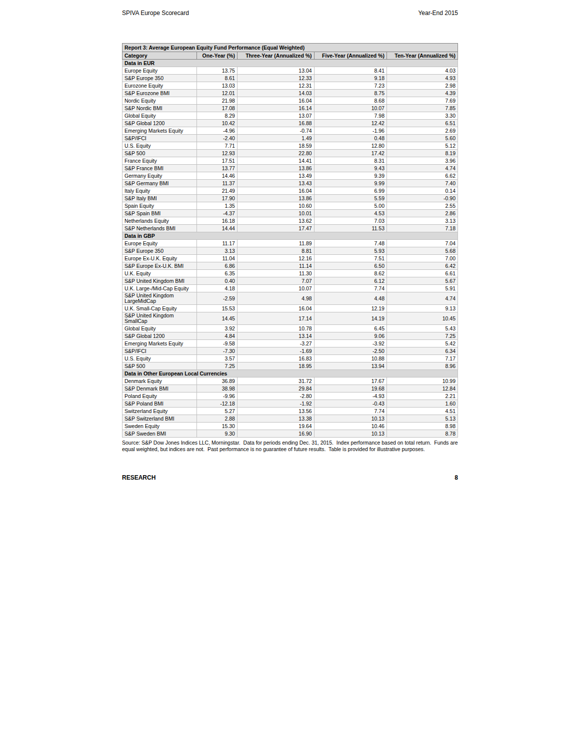SPIVA Europe Scorecard
Year-End 2015
Report 3: Average European Equity Fund Performance (Equal Weighted)
| Category | One-Year (%) | Three-Year (Annualized %) | Five-Year (Annualized %) | Ten-Year (Annualized %) |
| --- | --- | --- | --- | --- |
| Data in EUR |
| Europe Equity | 13.75 | 13.04 | 8.41 | 4.03 |
| S&P Europe 350 | 8.61 | 12.33 | 9.18 | 4.93 |
| Eurozone Equity | 13.03 | 12.31 | 7.23 | 2.98 |
| S&P Eurozone BMI | 12.01 | 14.03 | 8.75 | 4.39 |
| Nordic Equity | 21.98 | 16.04 | 8.68 | 7.69 |
| S&P Nordic BMI | 17.08 | 16.14 | 10.07 | 7.85 |
| Global Equity | 8.29 | 13.07 | 7.98 | 3.30 |
| S&P Global 1200 | 10.42 | 16.88 | 12.42 | 6.51 |
| Emerging Markets Equity | -4.96 | -0.74 | -1.96 | 2.69 |
| S&P/IFCI | -2.40 | 1.49 | 0.48 | 5.60 |
| U.S. Equity | 7.71 | 18.59 | 12.80 | 5.12 |
| S&P 500 | 12.93 | 22.80 | 17.42 | 8.19 |
| France Equity | 17.51 | 14.41 | 8.31 | 3.96 |
| S&P France BMI | 13.77 | 13.86 | 9.43 | 4.74 |
| Germany Equity | 14.46 | 13.49 | 9.39 | 6.62 |
| S&P Germany BMI | 11.37 | 13.43 | 9.99 | 7.40 |
| Italy Equity | 21.49 | 16.04 | 6.99 | 0.14 |
| S&P Italy BMI | 17.90 | 13.86 | 5.59 | -0.90 |
| Spain Equity | 1.35 | 10.60 | 5.00 | 2.55 |
| S&P Spain BMI | -4.37 | 10.01 | 4.53 | 2.86 |
| Netherlands Equity | 16.18 | 13.62 | 7.03 | 3.13 |
| S&P Netherlands BMI | 14.44 | 17.47 | 11.53 | 7.18 |
| Data in GBP |
| Europe Equity | 11.17 | 11.89 | 7.48 | 7.04 |
| S&P Europe 350 | 3.13 | 8.81 | 5.93 | 5.68 |
| Europe Ex-U.K. Equity | 11.04 | 12.16 | 7.51 | 7.00 |
| S&P Europe Ex-U.K. BMI | 6.86 | 11.14 | 6.50 | 6.42 |
| U.K. Equity | 6.35 | 11.30 | 8.62 | 6.61 |
| S&P United Kingdom BMI | 0.40 | 7.07 | 6.12 | 5.67 |
| U.K. Large-/Mid-Cap Equity | 4.18 | 10.07 | 7.74 | 5.91 |
| S&P United Kingdom LargeMidCap | -2.59 | 4.98 | 4.48 | 4.74 |
| U.K. Small-Cap Equity | 15.53 | 16.04 | 12.19 | 9.13 |
| S&P United Kingdom SmallCap | 14.45 | 17.14 | 14.19 | 10.45 |
| Global Equity | 3.92 | 10.78 | 6.45 | 5.43 |
| S&P Global 1200 | 4.84 | 13.14 | 9.06 | 7.25 |
| Emerging Markets Equity | -9.58 | -3.27 | -3.92 | 5.42 |
| S&P/IFCI | -7.30 | -1.69 | -2.50 | 6.34 |
| U.S. Equity | 3.57 | 16.83 | 10.88 | 7.17 |
| S&P 500 | 7.25 | 18.95 | 13.94 | 8.96 |
| Data in Other European Local Currencies |
| Denmark Equity | 36.89 | 31.72 | 17.67 | 10.99 |
| S&P Denmark BMI | 38.98 | 29.84 | 19.68 | 12.84 |
| Poland Equity | -9.96 | -2.80 | -4.93 | 2.21 |
| S&P Poland BMI | -12.18 | -1.92 | -0.43 | 1.60 |
| Switzerland Equity | 5.27 | 13.56 | 7.74 | 4.51 |
| S&P Switzerland BMI | 2.88 | 13.38 | 10.13 | 5.13 |
| Sweden Equity | 15.30 | 19.64 | 10.46 | 8.98 |
| S&P Sweden BMI | 9.30 | 16.90 | 10.13 | 8.78 |
Source: S&P Dow Jones Indices LLC, Morningstar. Data for periods ending Dec. 31, 2015. Index performance based on total return. Funds are equal weighted, but indices are not. Past performance is no guarantee of future results. Table is provided for illustrative purposes.
RESEARCH
8